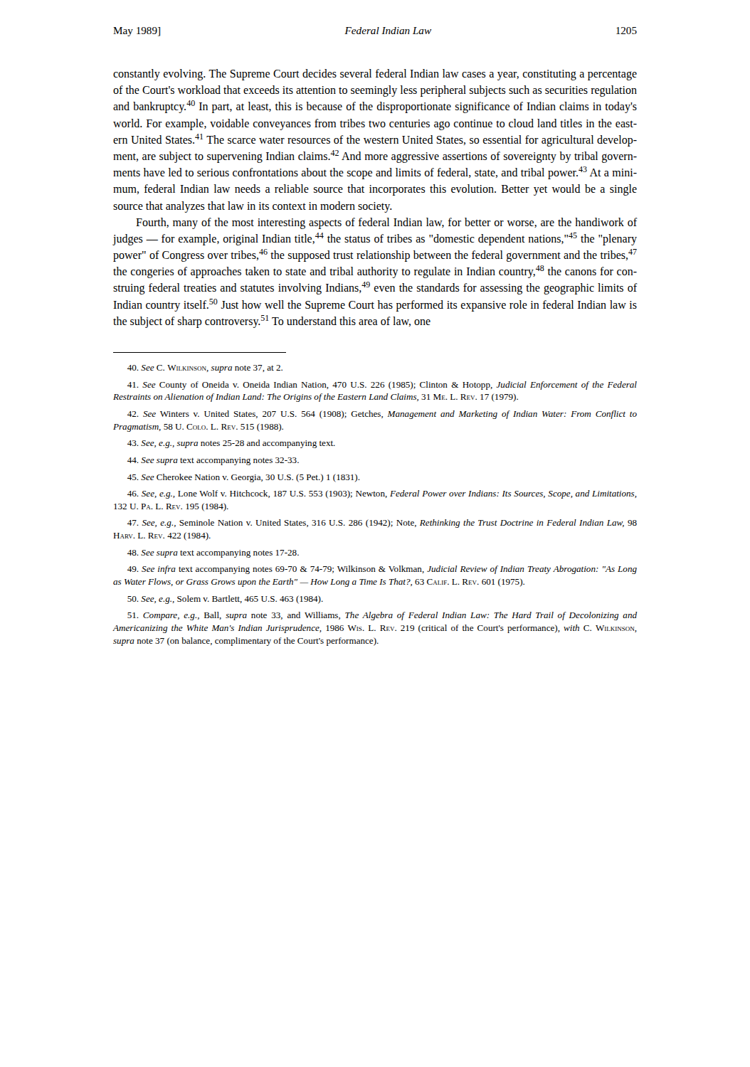May 1989] Federal Indian Law 1205
constantly evolving. The Supreme Court decides several federal Indian law cases a year, constituting a percentage of the Court's workload that exceeds its attention to seemingly less peripheral subjects such as securities regulation and bankruptcy.40 In part, at least, this is because of the disproportionate significance of Indian claims in today's world. For example, voidable conveyances from tribes two centuries ago continue to cloud land titles in the eastern United States.41 The scarce water resources of the western United States, so essential for agricultural development, are subject to supervening Indian claims.42 And more aggressive assertions of sovereignty by tribal governments have led to serious confrontations about the scope and limits of federal, state, and tribal power.43 At a minimum, federal Indian law needs a reliable source that incorporates this evolution. Better yet would be a single source that analyzes that law in its context in modern society.
Fourth, many of the most interesting aspects of federal Indian law, for better or worse, are the handiwork of judges — for example, original Indian title,44 the status of tribes as "domestic dependent nations,"45 the "plenary power" of Congress over tribes,46 the supposed trust relationship between the federal government and the tribes,47 the congeries of approaches taken to state and tribal authority to regulate in Indian country,48 the canons for construing federal treaties and statutes involving Indians,49 even the standards for assessing the geographic limits of Indian country itself.50 Just how well the Supreme Court has performed its expansive role in federal Indian law is the subject of sharp controversy.51 To understand this area of law, one
See C. Wilkinson, supra note 37, at 2.
See County of Oneida v. Oneida Indian Nation, 470 U.S. 226 (1985); Clinton & Hotopp, Judicial Enforcement of the Federal Restraints on Alienation of Indian Land: The Origins of the Eastern Land Claims, 31 Me. L. Rev. 17 (1979).
See Winters v. United States, 207 U.S. 564 (1908); Getches, Management and Marketing of Indian Water: From Conflict to Pragmatism, 58 U. Colo. L. Rev. 515 (1988).
See, e.g., supra notes 25-28 and accompanying text.
See supra text accompanying notes 32-33.
See Cherokee Nation v. Georgia, 30 U.S. (5 Pet.) 1 (1831).
See, e.g., Lone Wolf v. Hitchcock, 187 U.S. 553 (1903); Newton, Federal Power over Indians: Its Sources, Scope, and Limitations, 132 U. Pa. L. Rev. 195 (1984).
See, e.g., Seminole Nation v. United States, 316 U.S. 286 (1942); Note, Rethinking the Trust Doctrine in Federal Indian Law, 98 Harv. L. Rev. 422 (1984).
See supra text accompanying notes 17-28.
See infra text accompanying notes 69-70 & 74-79; Wilkinson & Volkman, Judicial Review of Indian Treaty Abrogation: "As Long as Water Flows, or Grass Grows upon the Earth" — How Long a Time Is That?, 63 Calif. L. Rev. 601 (1975).
See, e.g., Solem v. Bartlett, 465 U.S. 463 (1984).
Compare, e.g., Ball, supra note 33, and Williams, The Algebra of Federal Indian Law: The Hard Trail of Decolonizing and Americanizing the White Man's Indian Jurisprudence, 1986 Wis. L. Rev. 219 (critical of the Court's performance), with C. Wilkinson, supra note 37 (on balance, complimentary of the Court's performance).